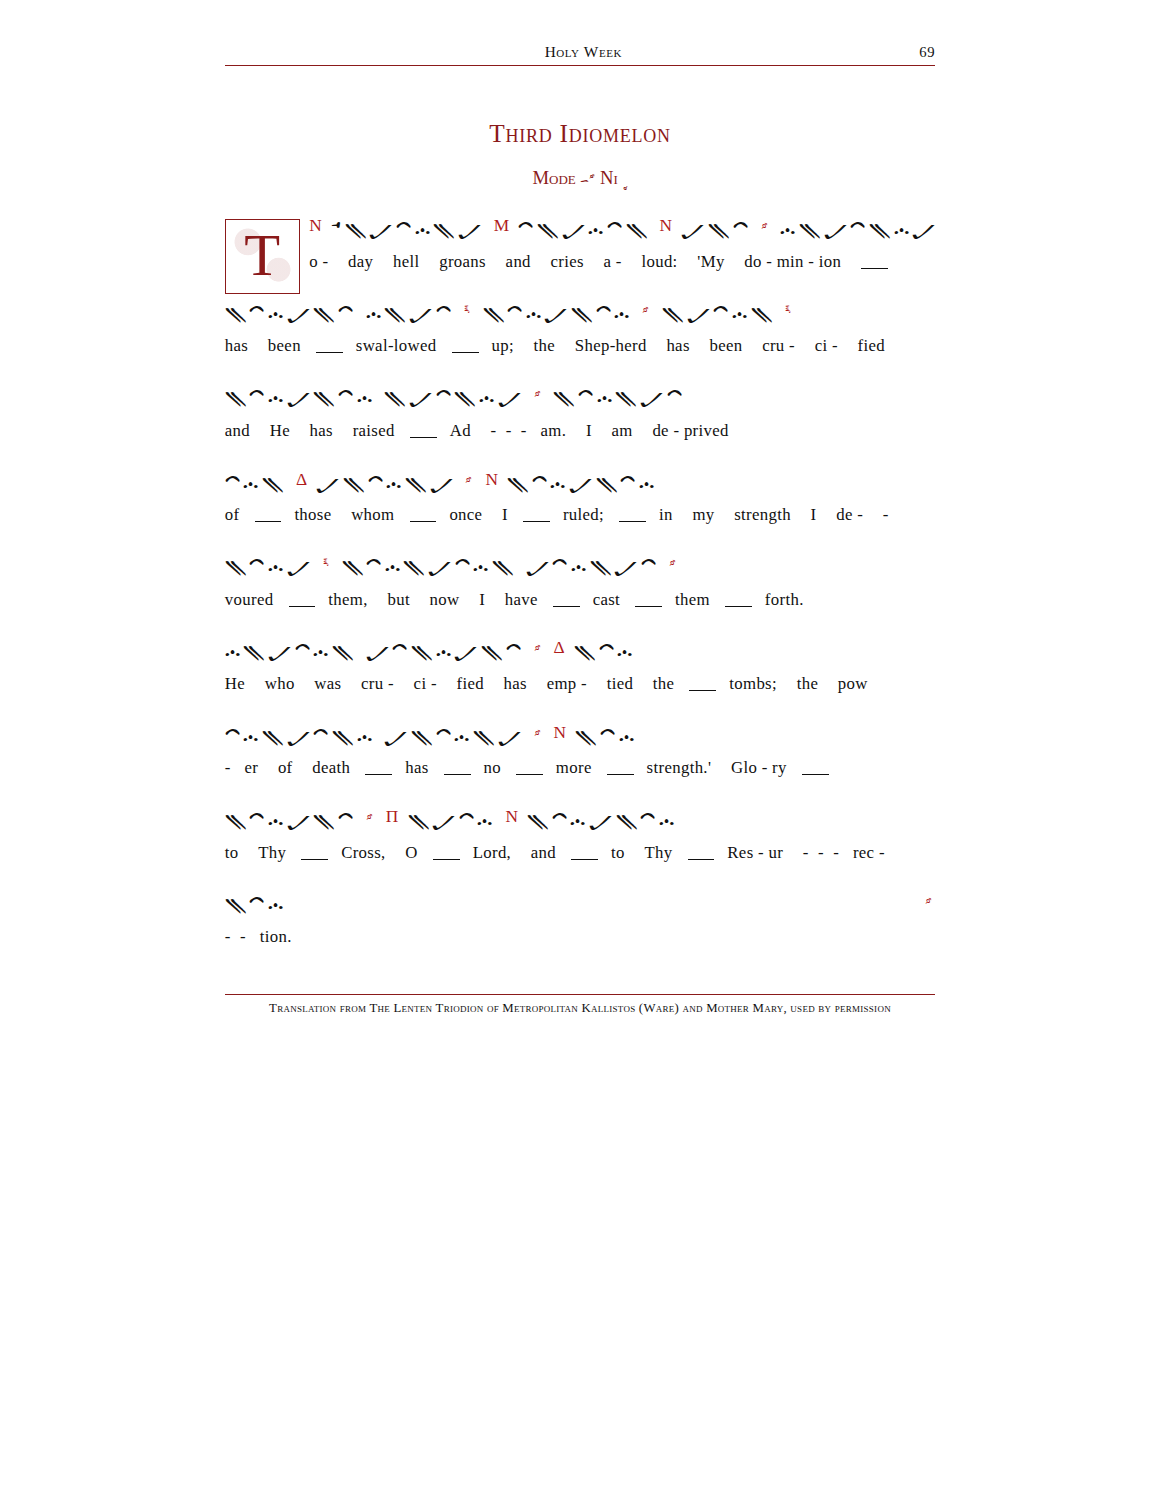Holy Week 69
Third Idiomelon
Mode 𝂰𝃄 Ni 𝃐
T
N 𝀀𝀆𝀌𝀂𝀐𝀆𝀌 M 𝀂𝀆𝀌𝀐𝀂𝀆 N 𝀌𝀆𝀂 𝃄 𝀐𝀆𝀌𝀂𝀆𝀐𝀌
o - day hell groans and cries a - loud: 'My do - min - ion
𝀆𝀂𝀐𝀌𝀆𝀂 𝀐𝀆𝀌𝀂 𝃀 𝀆𝀂𝀐𝀌𝀆𝀂𝀐 𝃄 𝀆𝀌𝀂𝀐𝀆 𝃀
has been swal‑lowed up; the Shep‑herd has been cru - ci - fied
𝀆𝀂𝀐𝀌𝀆𝀂𝀐 𝀆𝀌𝀂𝀆𝀐𝀌 𝃄 𝀆𝀂𝀐𝀆𝀌𝀂
and He has raised Ad --- am. I am de - prived
𝀂𝀐𝀆 Δ 𝀌𝀆𝀂𝀐𝀆𝀌 𝃄 N 𝀆𝀂𝀐𝀌𝀆𝀂𝀐
of those whom once I ruled; in my strength I de - -
𝀆𝀂𝀐𝀌 𝃀 𝀆𝀂𝀐𝀆𝀌𝀂𝀐𝀆 𝀌𝀂𝀐𝀆𝀌𝀂 𝃄
voured them, but now I have cast them forth.
𝀐𝀆𝀌𝀂𝀐𝀆 𝀌𝀂𝀆𝀐𝀌𝀆𝀂 𝃄 Δ 𝀆𝀂𝀐
He who was cru - ci - fied has emp - tied the tombs; the pow
𝀂𝀐𝀆𝀌𝀂𝀆𝀐 𝀌𝀆𝀂𝀐𝀆𝀌 𝃄 N 𝀆𝀂𝀐
- er of death has no more strength.' Glo - ry
𝀆𝀂𝀐𝀌𝀆𝀂 𝃄 Π 𝀆𝀌𝀂𝀐 N 𝀆𝀂𝀐𝀌𝀆𝀂𝀐
to Thy Cross, O Lord, and to Thy Res - ur --- rec -
𝀆𝀂𝀐 𝃄
-- tion.
Translation from The Lenten Triodion of Metropolitan Kallistos (Ware) and Mother Mary, used by permission